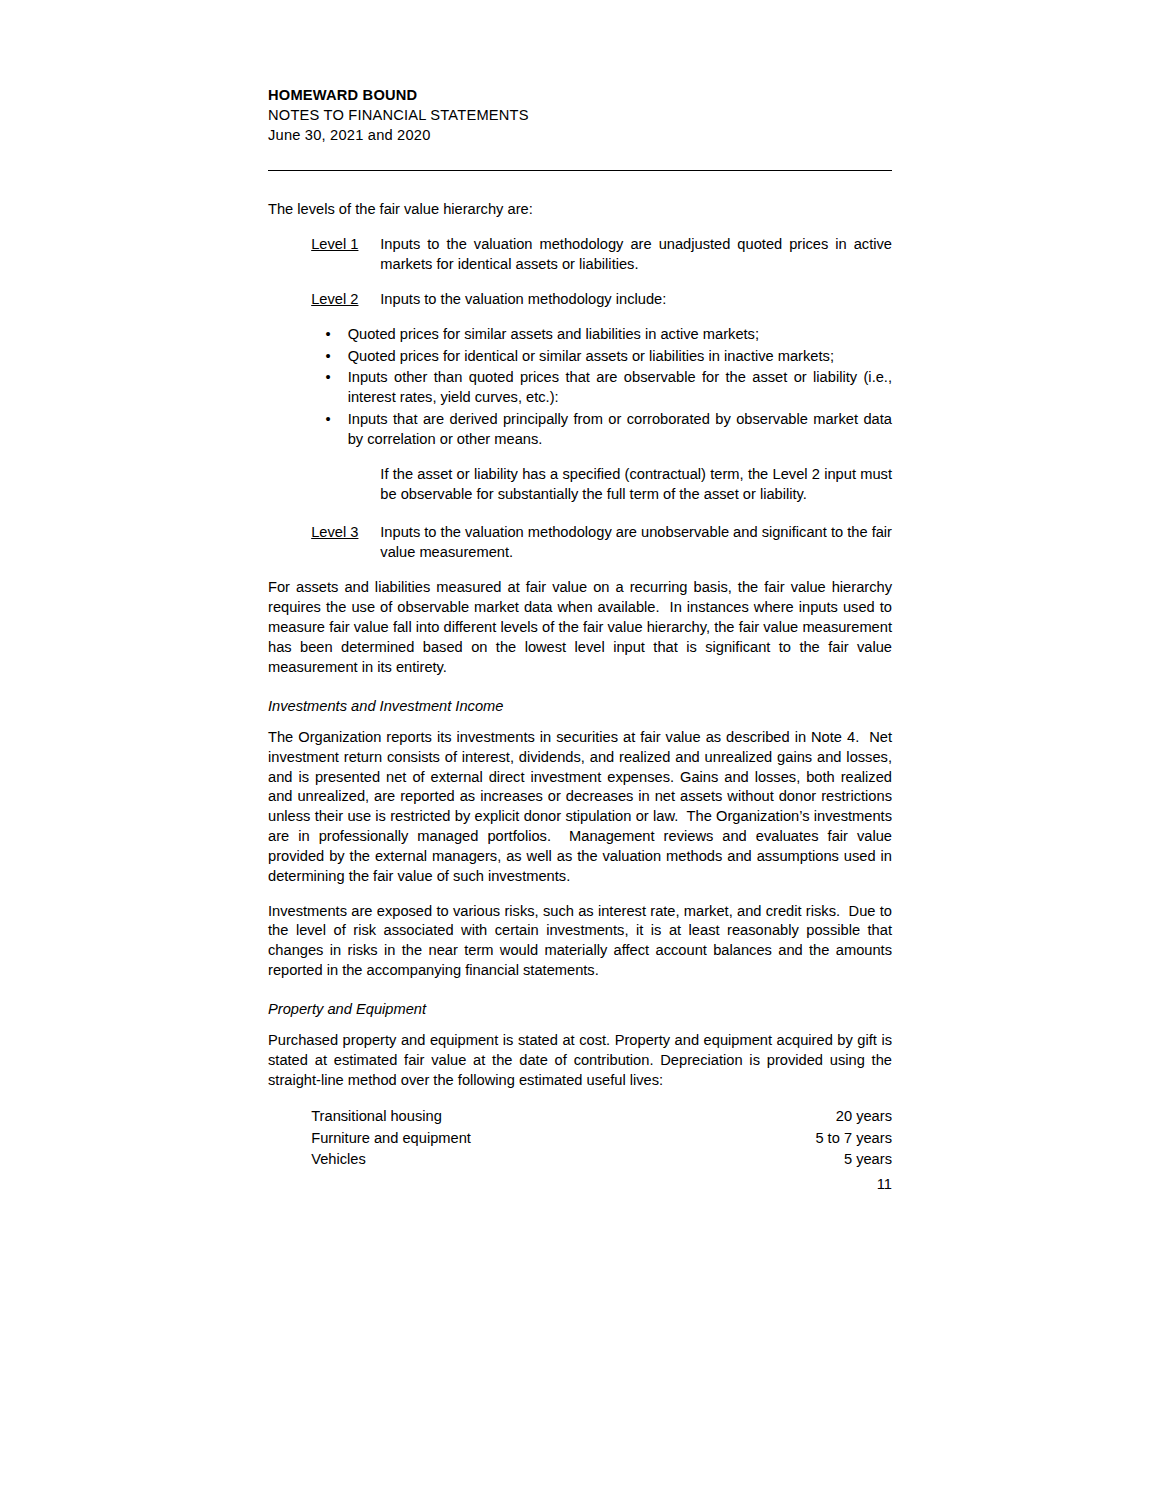HOMEWARD BOUND
NOTES TO FINANCIAL STATEMENTS
June 30, 2021 and 2020
The levels of the fair value hierarchy are:
Level 1
Inputs to the valuation methodology are unadjusted quoted prices in active markets for identical assets or liabilities.
Level 2
Inputs to the valuation methodology include:
Quoted prices for similar assets and liabilities in active markets;
Quoted prices for identical or similar assets or liabilities in inactive markets;
Inputs other than quoted prices that are observable for the asset or liability (i.e., interest rates, yield curves, etc.):
Inputs that are derived principally from or corroborated by observable market data by correlation or other means.
If the asset or liability has a specified (contractual) term, the Level 2 input must be observable for substantially the full term of the asset or liability.
Level 3
Inputs to the valuation methodology are unobservable and significant to the fair value measurement.
For assets and liabilities measured at fair value on a recurring basis, the fair value hierarchy requires the use of observable market data when available. In instances where inputs used to measure fair value fall into different levels of the fair value hierarchy, the fair value measurement has been determined based on the lowest level input that is significant to the fair value measurement in its entirety.
Investments and Investment Income
The Organization reports its investments in securities at fair value as described in Note 4. Net investment return consists of interest, dividends, and realized and unrealized gains and losses, and is presented net of external direct investment expenses. Gains and losses, both realized and unrealized, are reported as increases or decreases in net assets without donor restrictions unless their use is restricted by explicit donor stipulation or law. The Organization’s investments are in professionally managed portfolios. Management reviews and evaluates fair value provided by the external managers, as well as the valuation methods and assumptions used in determining the fair value of such investments.
Investments are exposed to various risks, such as interest rate, market, and credit risks. Due to the level of risk associated with certain investments, it is at least reasonably possible that changes in risks in the near term would materially affect account balances and the amounts reported in the accompanying financial statements.
Property and Equipment
Purchased property and equipment is stated at cost. Property and equipment acquired by gift is stated at estimated fair value at the date of contribution. Depreciation is provided using the straight-line method over the following estimated useful lives:
| Transitional housing | 20 years |
| Furniture and equipment | 5 to 7 years |
| Vehicles | 5 years |
11